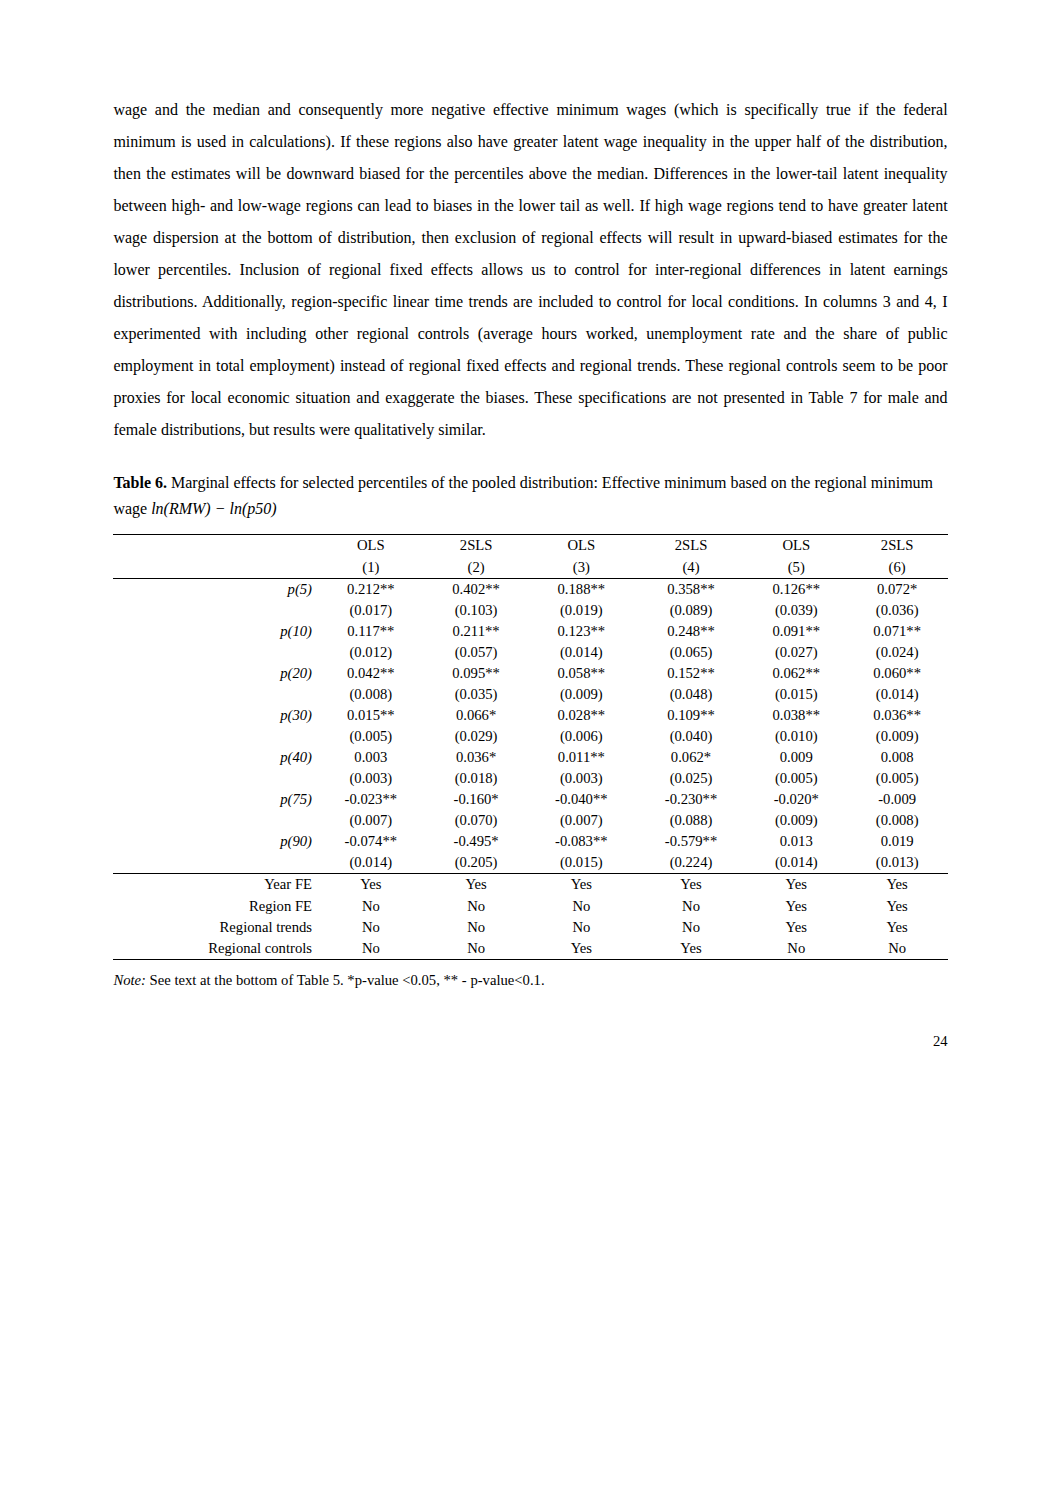wage and the median and consequently more negative effective minimum wages (which is specifically true if the federal minimum is used in calculations). If these regions also have greater latent wage inequality in the upper half of the distribution, then the estimates will be downward biased for the percentiles above the median. Differences in the lower-tail latent inequality between high- and low-wage regions can lead to biases in the lower tail as well. If high wage regions tend to have greater latent wage dispersion at the bottom of distribution, then exclusion of regional effects will result in upward-biased estimates for the lower percentiles. Inclusion of regional fixed effects allows us to control for inter-regional differences in latent earnings distributions. Additionally, region-specific linear time trends are included to control for local conditions. In columns 3 and 4, I experimented with including other regional controls (average hours worked, unemployment rate and the share of public employment in total employment) instead of regional fixed effects and regional trends. These regional controls seem to be poor proxies for local economic situation and exaggerate the biases. These specifications are not presented in Table 7 for male and female distributions, but results were qualitatively similar.
Table 6. Marginal effects for selected percentiles of the pooled distribution: Effective minimum based on the regional minimum wage ln(RMW) − ln(p50)
| | OLS | 2SLS | OLS | 2SLS | OLS | 2SLS |
| | (1) | (2) | (3) | (4) | (5) | (6) |
| p(5) | 0.212** | 0.402** | 0.188** | 0.358** | 0.126** | 0.072* |
| | (0.017) | (0.103) | (0.019) | (0.089) | (0.039) | (0.036) |
| p(10) | 0.117** | 0.211** | 0.123** | 0.248** | 0.091** | 0.071** |
| | (0.012) | (0.057) | (0.014) | (0.065) | (0.027) | (0.024) |
| p(20) | 0.042** | 0.095** | 0.058** | 0.152** | 0.062** | 0.060** |
| | (0.008) | (0.035) | (0.009) | (0.048) | (0.015) | (0.014) |
| p(30) | 0.015** | 0.066* | 0.028** | 0.109** | 0.038** | 0.036** |
| | (0.005) | (0.029) | (0.006) | (0.040) | (0.010) | (0.009) |
| p(40) | 0.003 | 0.036* | 0.011** | 0.062* | 0.009 | 0.008 |
| | (0.003) | (0.018) | (0.003) | (0.025) | (0.005) | (0.005) |
| p(75) | -0.023** | -0.160* | -0.040** | -0.230** | -0.020* | -0.009 |
| | (0.007) | (0.070) | (0.007) | (0.088) | (0.009) | (0.008) |
| p(90) | -0.074** | -0.495* | -0.083** | -0.579** | 0.013 | 0.019 |
| | (0.014) | (0.205) | (0.015) | (0.224) | (0.014) | (0.013) |
| Year FE | Yes | Yes | Yes | Yes | Yes | Yes |
| Region FE | No | No | No | No | Yes | Yes |
| Regional trends | No | No | No | No | Yes | Yes |
| Regional controls | No | No | Yes | Yes | No | No |
Note: See text at the bottom of Table 5. *p-value <0.05, ** - p-value<0.1.
24